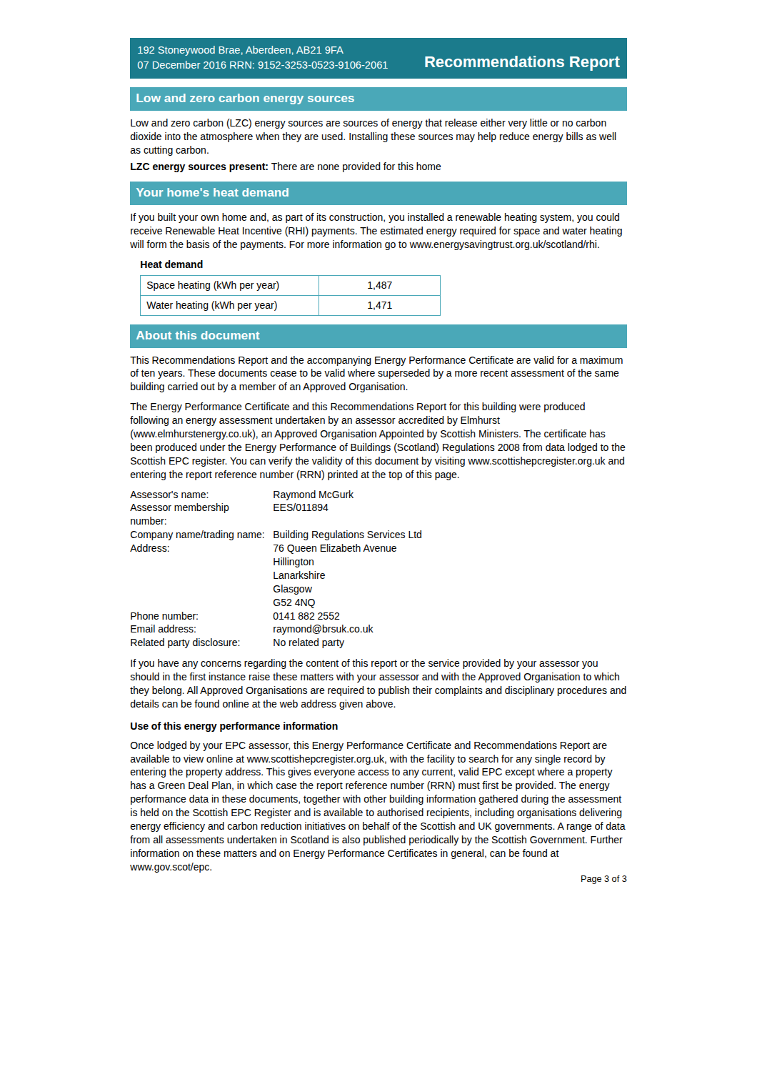192 Stoneywood Brae, Aberdeen, AB21 9FA
07 December 2016 RRN: 9152-3253-0523-9106-2061
Recommendations Report
Low and zero carbon energy sources
Low and zero carbon (LZC) energy sources are sources of energy that release either very little or no carbon dioxide into the atmosphere when they are used. Installing these sources may help reduce energy bills as well as cutting carbon.
LZC energy sources present: There are none provided for this home
Your home's heat demand
If you built your own home and, as part of its construction, you installed a renewable heating system, you could receive Renewable Heat Incentive (RHI) payments. The estimated energy required for space and water heating will form the basis of the payments. For more information go to www.energysavingtrust.org.uk/scotland/rhi.
Heat demand
| Space heating (kWh per year) | 1,487 |
| Water heating (kWh per year) | 1,471 |
About this document
This Recommendations Report and the accompanying Energy Performance Certificate are valid for a maximum of ten years. These documents cease to be valid where superseded by a more recent assessment of the same building carried out by a member of an Approved Organisation.
The Energy Performance Certificate and this Recommendations Report for this building were produced following an energy assessment undertaken by an assessor accredited by Elmhurst (www.elmhurstenergy.co.uk), an Approved Organisation Appointed by Scottish Ministers. The certificate has been produced under the Energy Performance of Buildings (Scotland) Regulations 2008 from data lodged to the Scottish EPC register. You can verify the validity of this document by visiting www.scottishepcregister.org.uk and entering the report reference number (RRN) printed at the top of this page.
| Assessor's name: | Raymond McGurk |
| Assessor membership number: | EES/011894 |
| Company name/trading name: | Building Regulations Services Ltd |
| Address: | 76 Queen Elizabeth Avenue Hillington Lanarkshire Glasgow G52 4NQ |
| Phone number: | 0141 882 2552 |
| Email address: | raymond@brsuk.co.uk |
| Related party disclosure: | No related party |
If you have any concerns regarding the content of this report or the service provided by your assessor you should in the first instance raise these matters with your assessor and with the Approved Organisation to which they belong. All Approved Organisations are required to publish their complaints and disciplinary procedures and details can be found online at the web address given above.
Use of this energy performance information
Once lodged by your EPC assessor, this Energy Performance Certificate and Recommendations Report are available to view online at www.scottishepcregister.org.uk, with the facility to search for any single record by entering the property address. This gives everyone access to any current, valid EPC except where a property has a Green Deal Plan, in which case the report reference number (RRN) must first be provided. The energy performance data in these documents, together with other building information gathered during the assessment is held on the Scottish EPC Register and is available to authorised recipients, including organisations delivering energy efficiency and carbon reduction initiatives on behalf of the Scottish and UK governments. A range of data from all assessments undertaken in Scotland is also published periodically by the Scottish Government. Further information on these matters and on Energy Performance Certificates in general, can be found at www.gov.scot/epc.
Page 3 of 3